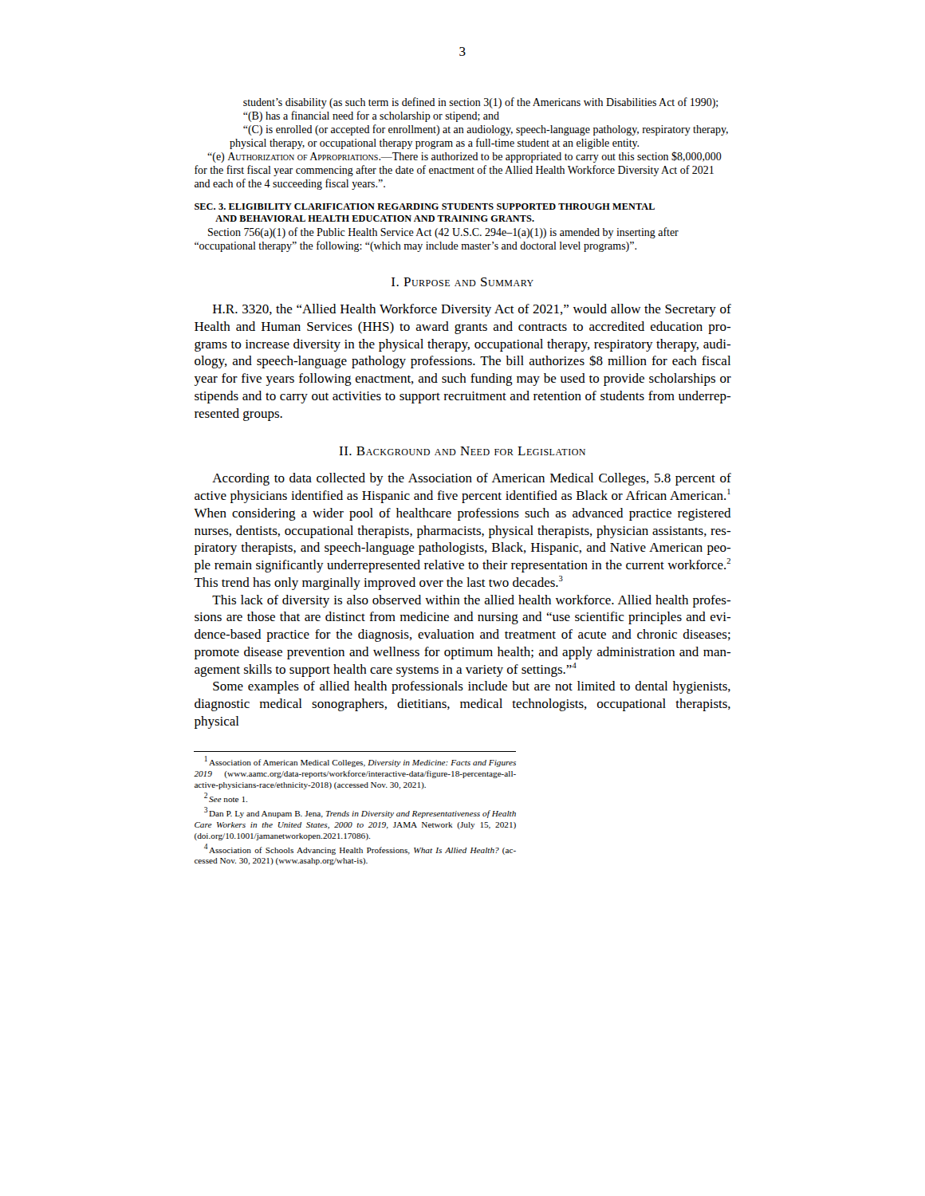3
student’s disability (as such term is defined in section 3(1) of the Americans with Disabilities Act of 1990);
“(B) has a financial need for a scholarship or stipend; and
“(C) is enrolled (or accepted for enrollment) at an audiology, speech-language pathology, respiratory therapy, physical therapy, or occupational therapy program as a full-time student at an eligible entity.
“(e) Authorization of Appropriations.—There is authorized to be appropriated to carry out this section $8,000,000 for the first fiscal year commencing after the date of enactment of the Allied Health Workforce Diversity Act of 2021 and each of the 4 succeeding fiscal years.”.
SEC. 3. ELIGIBILITY CLARIFICATION REGARDING STUDENTS SUPPORTED THROUGH MENTALAND BEHAVIORAL HEALTH EDUCATION AND TRAINING GRANTS.
Section 756(a)(1) of the Public Health Service Act (42 U.S.C. 294e–1(a)(1)) is amended by inserting after “occupational therapy” the following: “(which may include master’s and doctoral level programs)”.
I. Purpose and Summary
H.R. 3320, the “Allied Health Workforce Diversity Act of 2021,” would allow the Secretary of Health and Human Services (HHS) to award grants and contracts to accredited education programs to increase diversity in the physical therapy, occupational therapy, respiratory therapy, audiology, and speech-language pathology professions. The bill authorizes $8 million for each fiscal year for five years following enactment, and such funding may be used to provide scholarships or stipends and to carry out activities to support recruitment and retention of students from underrepresented groups.
II. Background and Need for Legislation
According to data collected by the Association of American Medical Colleges, 5.8 percent of active physicians identified as Hispanic and five percent identified as Black or African American.1 When considering a wider pool of healthcare professions such as advanced practice registered nurses, dentists, occupational therapists, pharmacists, physical therapists, physician assistants, respiratory therapists, and speech-language pathologists, Black, Hispanic, and Native American people remain significantly underrepresented relative to their representation in the current workforce.2 This trend has only marginally improved over the last two decades.3
This lack of diversity is also observed within the allied health workforce. Allied health professions are those that are distinct from medicine and nursing and “use scientific principles and evidence-based practice for the diagnosis, evaluation and treatment of acute and chronic diseases; promote disease prevention and wellness for optimum health; and apply administration and management skills to support health care systems in a variety of settings.”4
Some examples of allied health professionals include but are not limited to dental hygienists, diagnostic medical sonographers, dietitians, medical technologists, occupational therapists, physical
1 Association of American Medical Colleges, Diversity in Medicine: Facts and Figures 2019 (www.aamc.org/data-reports/workforce/interactive-data/figure-18-percentage-all-active-physicians-race/ethnicity-2018) (accessed Nov. 30, 2021).
2 See note 1.
3 Dan P. Ly and Anupam B. Jena, Trends in Diversity and Representativeness of Health Care Workers in the United States, 2000 to 2019, JAMA Network (July 15, 2021) (doi.org/10.1001/jamanetworkopen.2021.17086).
4 Association of Schools Advancing Health Professions, What Is Allied Health? (accessed Nov. 30, 2021) (www.asahp.org/what-is).